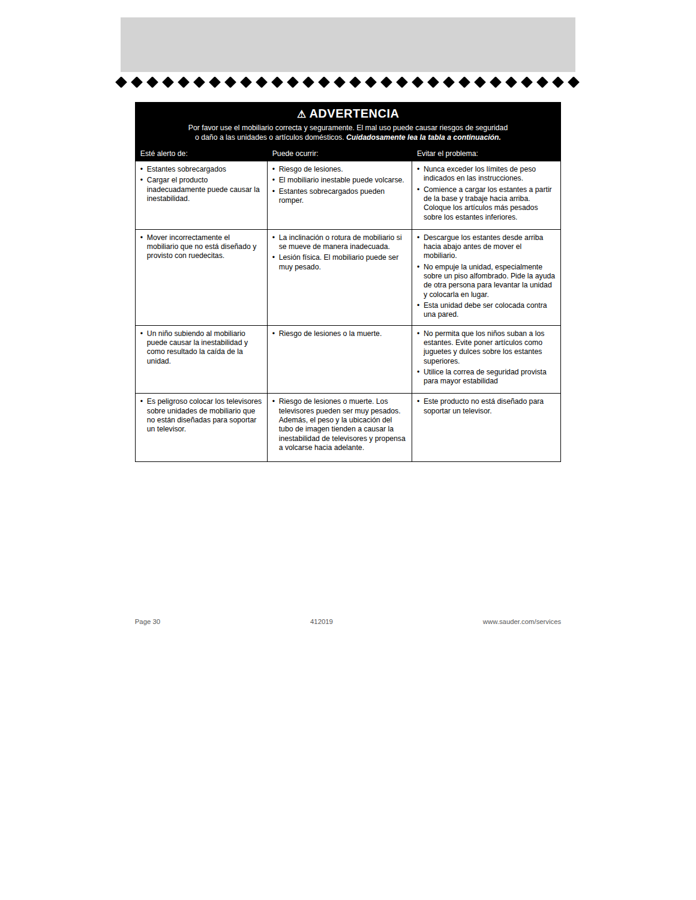| ⚠ ADVERTENCIA Por favor use el mobiliario correcta y seguramente. El mal uso puede causar riesgos de seguridad o daño a las unidades o artículos domésticos. Cuidadosamente lea la tabla a continuación. |
| Esté alerto de: | Puede ocurrir: | Evitar el problema: |
| Estantes sobrecargados Cargar el producto inadecuadamente puede causar la inestabilidad. | Riesgo de lesiones. El mobiliario inestable puede volcarse. Estantes sobrecargados pueden romper. | Nunca exceder los límites de peso indicados en las instrucciones. Comience a cargar los estantes a partir de la base y trabaje hacia arriba. Coloque los artículos más pesados sobre los estantes inferiores. |
| Mover incorrectamente el mobiliario que no está diseñado y provisto con ruedecitas. | La inclinación o rotura de mobiliario si se mueve de manera inadecuada. Lesión física. El mobiliario puede ser muy pesado. | Descargue los estantes desde arriba hacia abajo antes de mover el mobiliario. No empuje la unidad, especialmente sobre un piso alfombrado. Pide la ayuda de otra persona para levantar la unidad y colocarla en lugar. Esta unidad debe ser colocada contra una pared. |
| Un niño subiendo al mobiliario puede causar la inestabilidad y como resultado la caída de la unidad. | Riesgo de lesiones o la muerte. | No permita que los niños suban a los estantes. Evite poner artículos como juguetes y dulces sobre los estantes superiores. Utilice la correa de seguridad provista para mayor estabilidad |
| Es peligroso colocar los televisores sobre unidades de mobiliario que no están diseñadas para soportar un televisor. | Riesgo de lesiones o muerte. Los televisores pueden ser muy pesados. Además, el peso y la ubicación del tubo de imagen tienden a causar la inestabilidad de televisores y propensa a volcarse hacia adelante. | Este producto no está diseñado para soportar un televisor. |
Page 30
412019
www.sauder.com/services